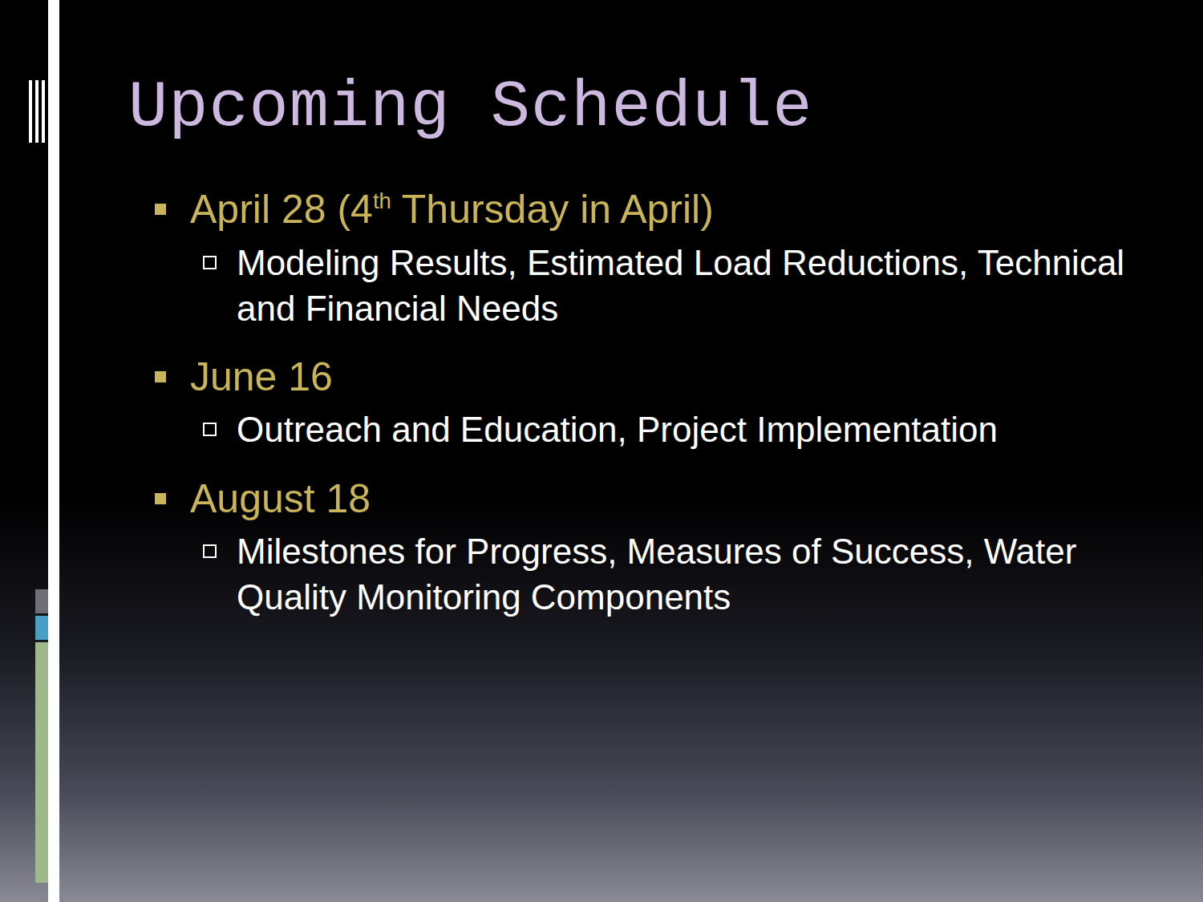Upcoming Schedule
April 28 (4th Thursday in April)
Modeling Results, Estimated Load Reductions, Technical and Financial Needs
June 16
Outreach and Education, Project Implementation
August 18
Milestones for Progress, Measures of Success, Water Quality Monitoring Components